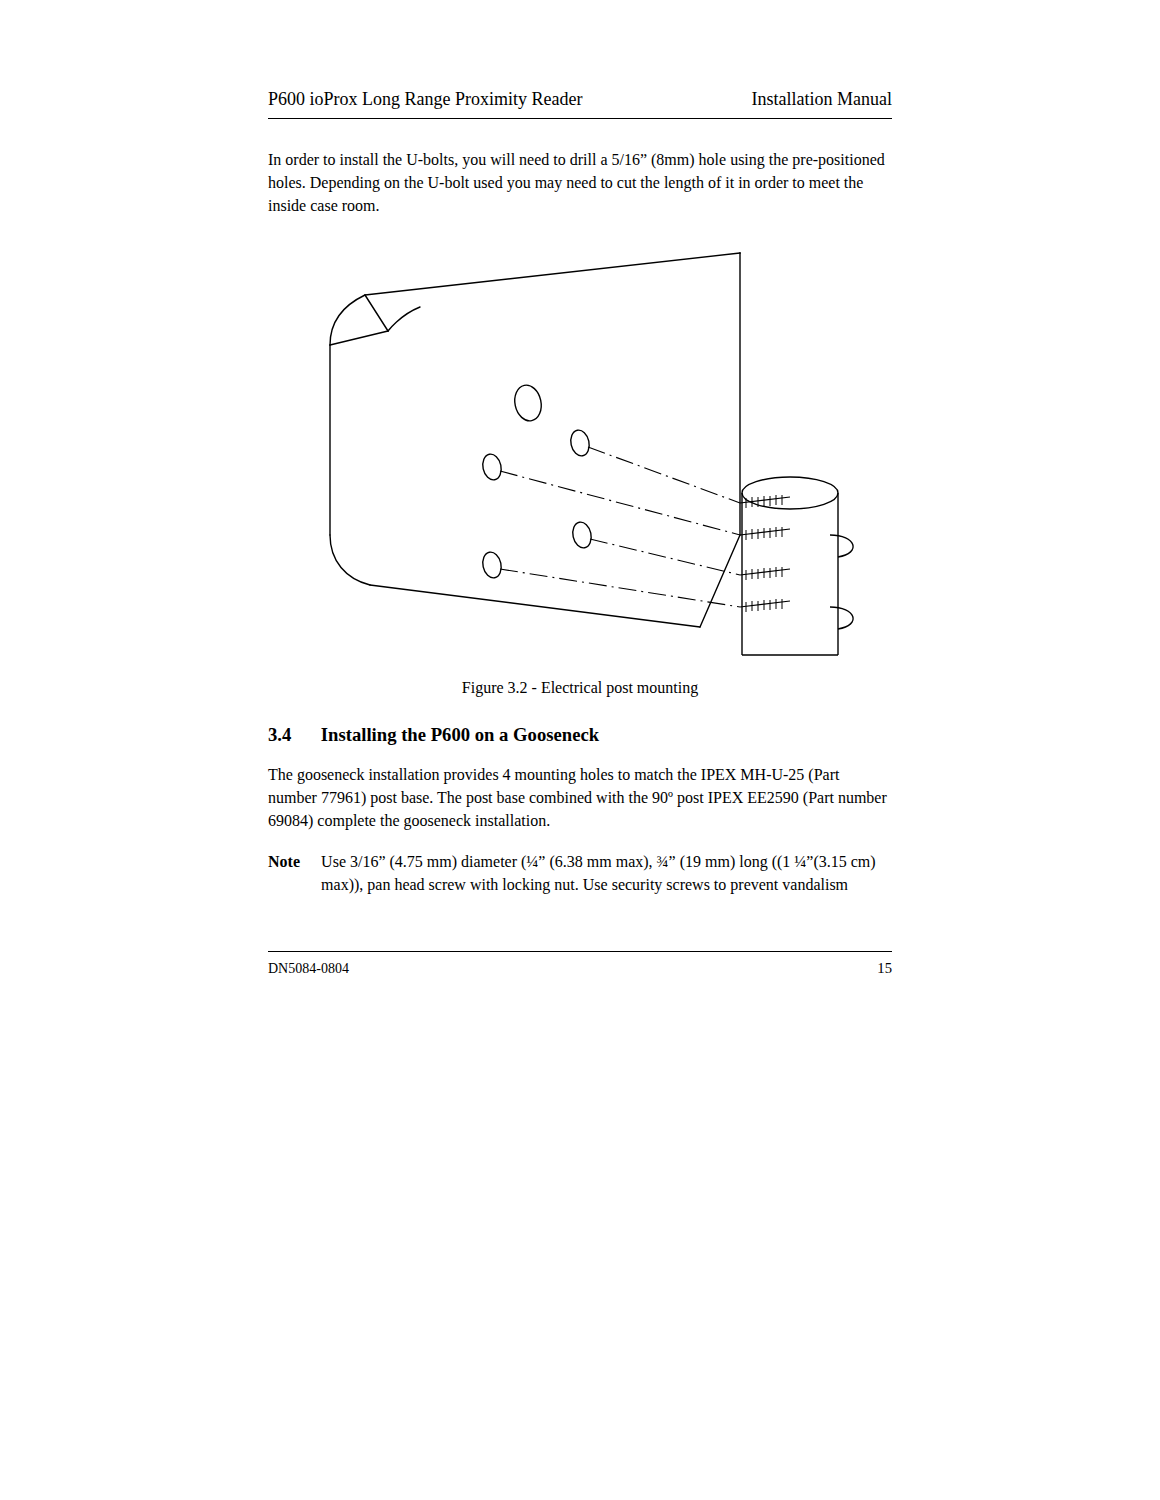P600 ioProx Long Range Proximity Reader
Installation Manual
In order to install the U-bolts, you will need to drill a 5/16” (8mm) hole using the pre-positioned holes. Depending on the U-bolt used you may need to cut the length of it in order to meet the inside case room.
Figure 3.2 - Electrical post mounting
3.4 Installing the P600 on a Gooseneck
The gooseneck installation provides 4 mounting holes to match the IPEX MH-U-25 (Part number 77961) post base. The post base combined with the 90º post IPEX EE2590 (Part number 69084) complete the gooseneck installation.
Note
Use 3/16” (4.75 mm) diameter (¼” (6.38 mm max), ¾” (19 mm) long ((1 ¼”(3.15 cm) max)), pan head screw with locking nut. Use security screws to prevent vandalism
DN5084-0804
15